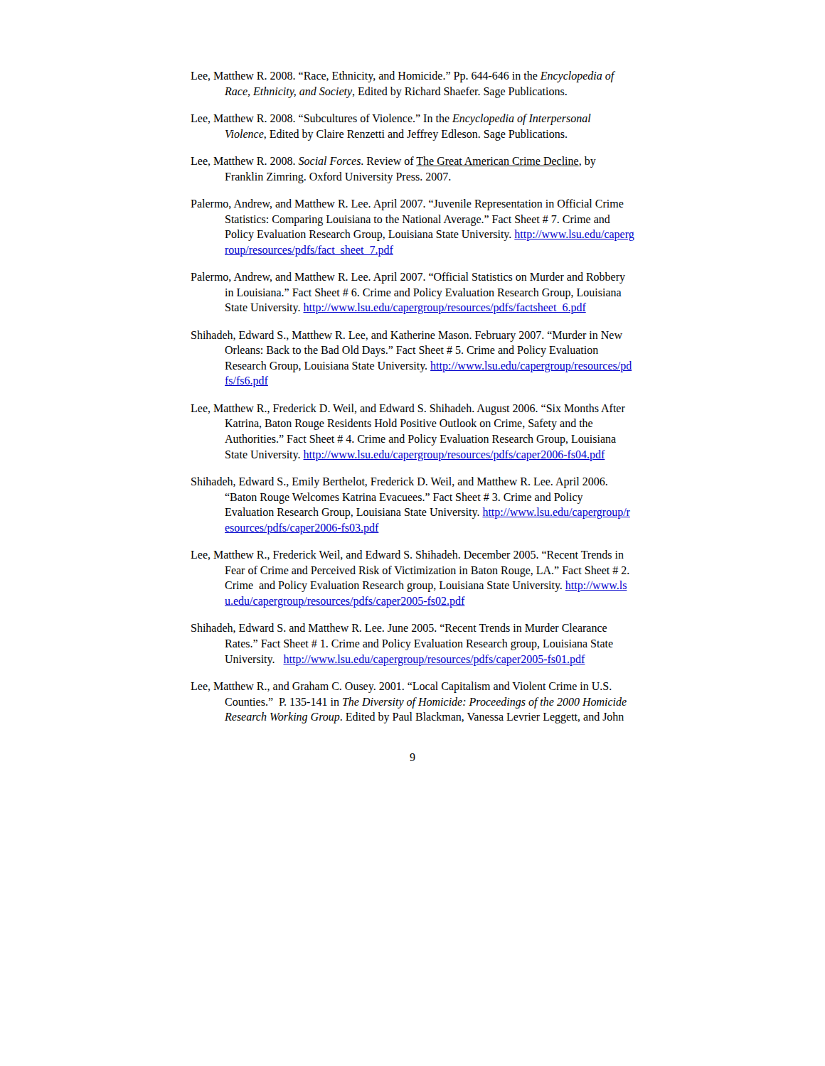Lee, Matthew R. 2008. “Race, Ethnicity, and Homicide.” Pp. 644-646 in the Encyclopedia of Race, Ethnicity, and Society, Edited by Richard Shaefer. Sage Publications.
Lee, Matthew R. 2008. “Subcultures of Violence.” In the Encyclopedia of Interpersonal Violence, Edited by Claire Renzetti and Jeffrey Edleson. Sage Publications.
Lee, Matthew R. 2008. Social Forces. Review of The Great American Crime Decline, by Franklin Zimring. Oxford University Press. 2007.
Palermo, Andrew, and Matthew R. Lee. April 2007. “Juvenile Representation in Official Crime Statistics: Comparing Louisiana to the National Average.” Fact Sheet # 7. Crime and Policy Evaluation Research Group, Louisiana State University. http://www.lsu.edu/capergroup/resources/pdfs/fact_sheet_7.pdf
Palermo, Andrew, and Matthew R. Lee. April 2007. “Official Statistics on Murder and Robbery in Louisiana.” Fact Sheet # 6. Crime and Policy Evaluation Research Group, Louisiana State University. http://www.lsu.edu/capergroup/resources/pdfs/factsheet_6.pdf
Shihadeh, Edward S., Matthew R. Lee, and Katherine Mason. February 2007. “Murder in New Orleans: Back to the Bad Old Days.” Fact Sheet # 5. Crime and Policy Evaluation Research Group, Louisiana State University. http://www.lsu.edu/capergroup/resources/pdfs/fs6.pdf
Lee, Matthew R., Frederick D. Weil, and Edward S. Shihadeh. August 2006. “Six Months After Katrina, Baton Rouge Residents Hold Positive Outlook on Crime, Safety and the Authorities.” Fact Sheet # 4. Crime and Policy Evaluation Research Group, Louisiana State University. http://www.lsu.edu/capergroup/resources/pdfs/caper2006-fs04.pdf
Shihadeh, Edward S., Emily Berthelot, Frederick D. Weil, and Matthew R. Lee. April 2006. “Baton Rouge Welcomes Katrina Evacuees.” Fact Sheet # 3. Crime and Policy Evaluation Research Group, Louisiana State University. http://www.lsu.edu/capergroup/resources/pdfs/caper2006-fs03.pdf
Lee, Matthew R., Frederick Weil, and Edward S. Shihadeh. December 2005. “Recent Trends in Fear of Crime and Perceived Risk of Victimization in Baton Rouge, LA.” Fact Sheet # 2. Crime and Policy Evaluation Research group, Louisiana State University. http://www.lsu.edu/capergroup/resources/pdfs/caper2005-fs02.pdf
Shihadeh, Edward S. and Matthew R. Lee. June 2005. “Recent Trends in Murder Clearance Rates.” Fact Sheet # 1. Crime and Policy Evaluation Research group, Louisiana State University. http://www.lsu.edu/capergroup/resources/pdfs/caper2005-fs01.pdf
Lee, Matthew R., and Graham C. Ousey. 2001. “Local Capitalism and Violent Crime in U.S. Counties.” P. 135-141 in The Diversity of Homicide: Proceedings of the 2000 Homicide Research Working Group. Edited by Paul Blackman, Vanessa Levrier Leggett, and John
9